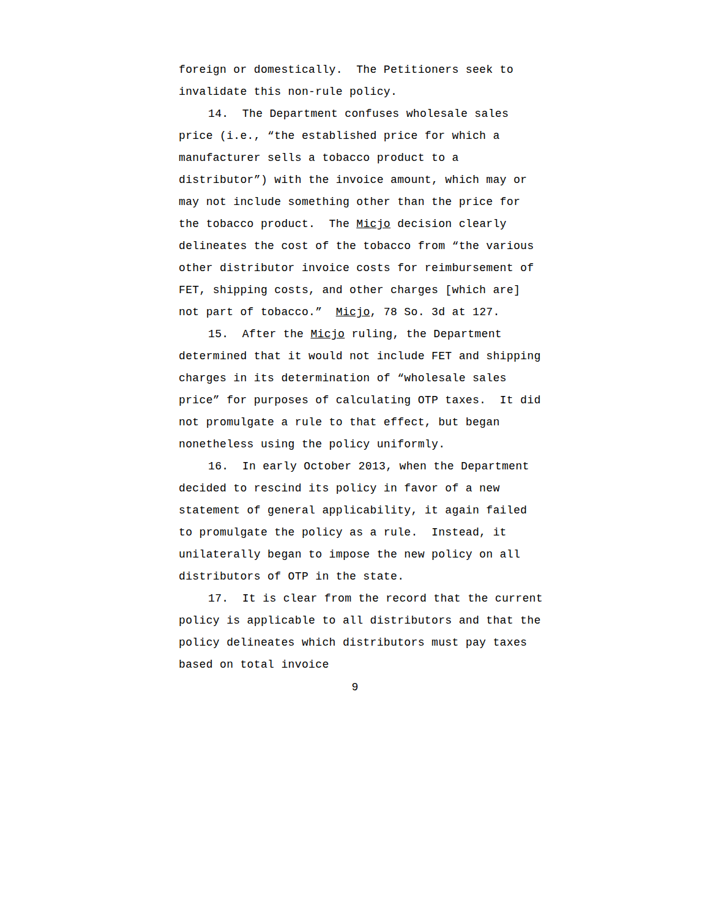foreign or domestically. The Petitioners seek to invalidate this non-rule policy.
14. The Department confuses wholesale sales price (i.e., “the established price for which a manufacturer sells a tobacco product to a distributor”) with the invoice amount, which may or may not include something other than the price for the tobacco product. The Micjo decision clearly delineates the cost of the tobacco from “the various other distributor invoice costs for reimbursement of FET, shipping costs, and other charges [which are] not part of tobacco.” Micjo, 78 So. 3d at 127.
15. After the Micjo ruling, the Department determined that it would not include FET and shipping charges in its determination of “wholesale sales price” for purposes of calculating OTP taxes. It did not promulgate a rule to that effect, but began nonetheless using the policy uniformly.
16. In early October 2013, when the Department decided to rescind its policy in favor of a new statement of general applicability, it again failed to promulgate the policy as a rule. Instead, it unilaterally began to impose the new policy on all distributors of OTP in the state.
17. It is clear from the record that the current policy is applicable to all distributors and that the policy delineates which distributors must pay taxes based on total invoice
9